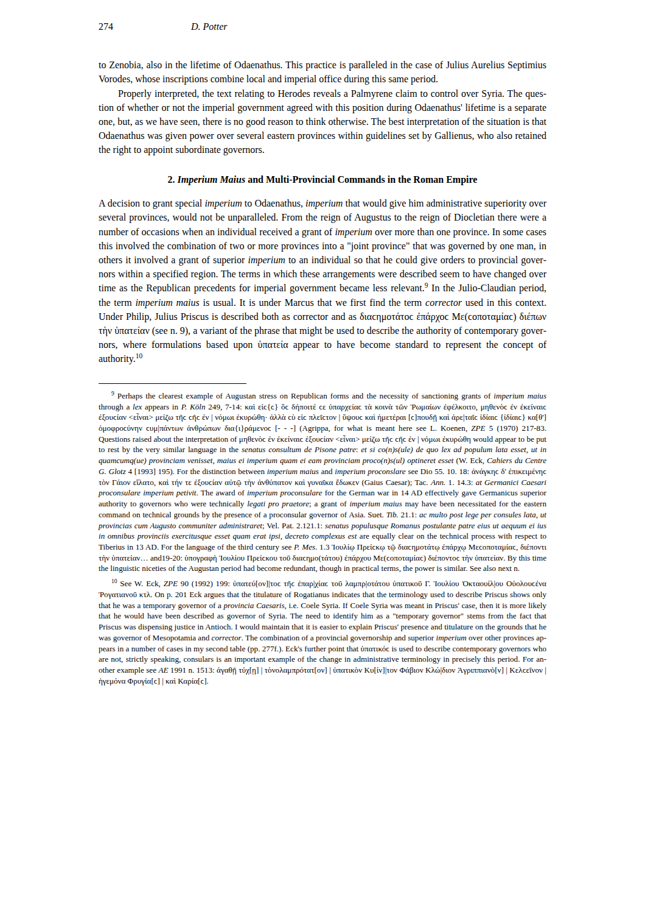274 D. Potter
to Zenobia, also in the lifetime of Odaenathus. This practice is paralleled in the case of Julius Aurelius Septimius Vorodes, whose inscriptions combine local and imperial office during this same period.
Properly interpreted, the text relating to Herodes reveals a Palmyrene claim to control over Syria. The question of whether or not the imperial government agreed with this position during Odaenathus' lifetime is a separate one, but, as we have seen, there is no good reason to think otherwise. The best interpretation of the situation is that Odaenathus was given power over several eastern provinces within guidelines set by Gallienus, who also retained the right to appoint subordinate governors.
2. Imperium Maius and Multi-Provincial Commands in the Roman Empire
A decision to grant special imperium to Odaenathus, imperium that would give him administrative superiority over several provinces, would not be unparalleled. From the reign of Augustus to the reign of Diocletian there were a number of occasions when an individual received a grant of imperium over more than one province. In some cases this involved the combination of two or more provinces into a "joint province" that was governed by one man, in others it involved a grant of superior imperium to an individual so that he could give orders to provincial governors within a specified region. The terms in which these arrangements were described seem to have changed over time as the Republican precedents for imperial government became less relevant.9 In the Julio-Claudian period, the term imperium maius is usual. It is under Marcus that we first find the term corrector used in this context. Under Philip, Julius Priscus is described both as corrector and as διαϲημοτάτοϲ ἐπάρχοϲ Με(ϲοποταμίαϲ) διέπων τὴν ὑπατείαν (see n. 9), a variant of the phrase that might be used to describe the authority of contemporary governors, where formulations based upon ὑπατεία appear to have become standard to represent the concept of authority.10
9 Perhaps the clearest example of Augustan stress on Republican forms and the necessity of sanctioning grants of imperium maius through a lex appears in P. Köln 249, 7-14: καὶ εἰϲ{ϲ} ὃϲ δήποιτέ ϲε ὑπαρχείαϲ τὰ κοινὰ τῶν Ῥωμαίων ἐφέλκοιτο, μηθενὸϲ ἐν ἐκείναιϲ ἐξουϲίαν <εἶναι> μείζω τῆϲ ϲῆϲ ἐν | νόμωι ἐκυρώθη· ἀλλὰ ϲὺ εἰϲ πλεῖϲτον | ὕψουϲ καὶ ἡμετέραι [ϲ]πουδῇ καὶ ἀρε|ταῖϲ ἰδίαιϲ {ἰδίαιϲ} κα[θ'] ὁμοφροϲύνην ϲυμ|πάντων ἀνθρώπων δια{ι}ράμενοϲ [- - -] (Agrippa, for what is meant here see L. Koenen, ZPE 5 (1970) 217-83. Questions raised about the interpretation of μηθενὸϲ ἐν ἐκείναιϲ ἐξουϲίαν <εἶναι> μείζω τῆϲ ϲῆϲ ἐν | νόμωι ἐκυρώθη would appear to be put to rest by the very similar language in the senatus consultum de Pisone patre: et si co(n)s(ule) de quo lex ad populum lata esset, ut in quamcumq(ue) provinciam venisset, maius ei imperium quam ei eam provinciam proco(n)s(ul) optineret esset (W. Eck, Cahiers du Centre G. Glotz 4 [1993] 195). For the distinction between imperium maius and imperium proconslare see Dio 55. 10. 18: ἀνάγκηϲ δ' ἐπικειμένηϲ τὸν Γάιον εἵλατο, καὶ τήν τε ἐξουϲίαν αὐτῷ τὴν ἀνθύπατον καὶ γυναῖκα ἔδωκεν (Gaius Caesar); Tac. Ann. 1. 14.3: at Germanici Caesari proconsulare imperium petivit. The award of imperium proconsulare for the German war in 14 AD effectively gave Germanicus superior authority to governors who were technically legati pro praetore; a grant of imperium maius may have been necessitated for the eastern command on technical grounds by the presence of a proconsular governor of Asia. Suet. Tib. 21.1: ac multo post lege per consules lata, ut provincias cum Augusto communiter administraret; Vel. Pat. 2.121.1: senatus populusque Romanus postulante patre eius ut aequum ei ius in omnibus provinciis exercitusque esset quam erat ipsi, decreto complexus est are equally clear on the technical process with respect to Tiberius in 13 AD. For the language of the third century see P. Mes. 1.3 Ἰουλίῳ Πρείϲκῳ τῷ διαϲημοτάτῳ ἐπάρχῳ Μεϲοποταμίαϲ, διέποντι τὴν ὑπατείαν… and19-20: ὑπογραφὴ Ἰουλίου Πρείϲκου τοῦ διαϲημο(τάτου) ἐπάρχου Με(ϲοποταμίαϲ) διέποντοϲ τὴν ὑπατείαν. By this time the linguistic niceties of the Augustan period had become redundant, though in practical terms, the power is similar. See also next n.
10 See W. Eck, ZPE 90 (1992) 199: ὑπατεύ[ον]|τοϲ τῆϲ ἐπαρ|χίαϲ τοῦ λαμπρ|οτάτου ὑπατικοῦ Γ. Ἰουλίου Ὀκταουίλ|ου Οὐολουϲένα Ῥογατιανοῦ κτλ. On p. 201 Eck argues that the titulature of Rogatianus indicates that the terminology used to describe Priscus shows only that he was a temporary governor of a provincia Caesaris, i.e. Coele Syria. If Coele Syria was meant in Priscus' case, then it is more likely that he would have been described as governor of Syria. The need to identify him as a "temporary governor" stems from the fact that Priscus was dispensing justice in Antioch. I would maintain that it is easier to explain Priscus' presence and titulature on the grounds that he was governor of Mesopotamia and corrector. The combination of a provincial governorship and superior imperium over other provinces appears in a number of cases in my second table (pp. 277f.). Eck's further point that ὑπατικόϲ is used to describe contemporary governors who are not, strictly speaking, consulars is an important example of the change in administrative terminology in precisely this period. For another example see AE 1991 n. 1513: ἀγαθῇ τύχ[ῃ] | τὸνολαμπρότατ[ον] | ὑπατικὸν Κυ[ίν]|τον Φάβιον Κλώ|διον Ἀγριππιανὸ[ν] | Κελϲεῖνον | ἡγεμόνα Φρυγία[ϲ] | καὶ Καρία[ϲ].